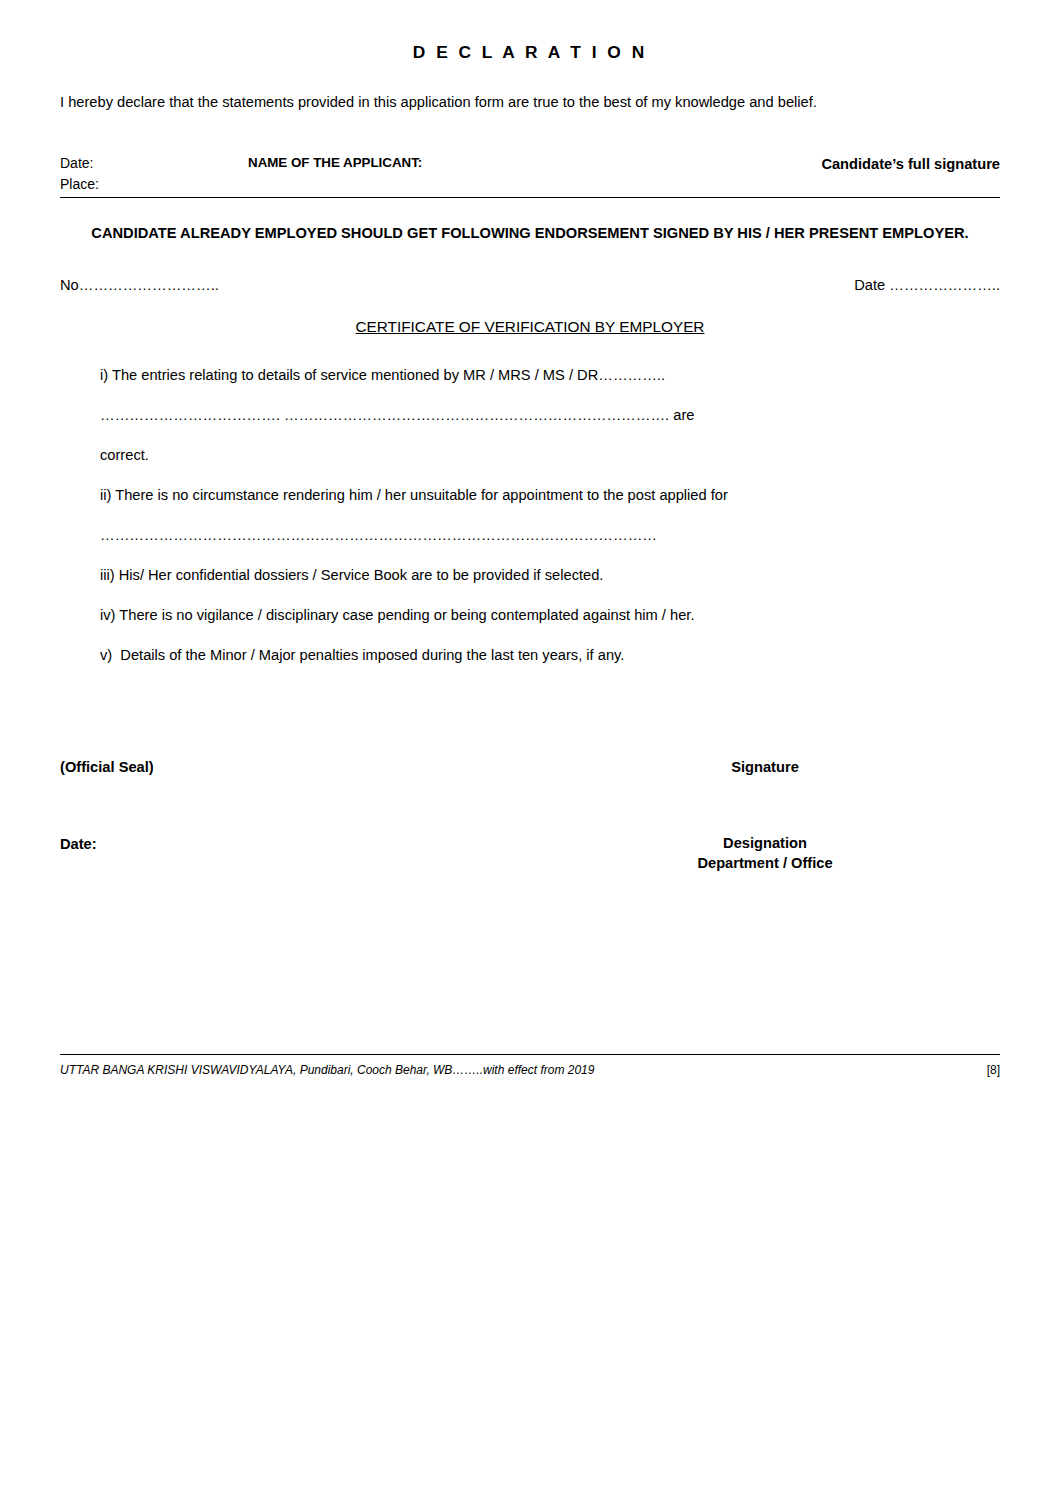D E C L A R A T I O N
I hereby declare that the statements provided in this application form are true to the best of my knowledge and belief.
| Date: Place: | NAME OF THE APPLICANT: | Candidate’s full signature |
CANDIDATE ALREADY EMPLOYED SHOULD GET FOLLOWING ENDORSEMENT SIGNED BY HIS / HER PRESENT EMPLOYER.
| No……………………….. | Date ………………….. |
CERTIFICATE OF VERIFICATION BY EMPLOYER
i) The entries relating to details of service mentioned by MR / MRS / MS / DR…………..
………………………………. ……………………………………………………………………. are
correct.
ii) There is no circumstance rendering him / her unsuitable for appointment to the post applied for
……………………………………………………………………………………………………
iii) His/ Her confidential dossiers / Service Book are to be provided if selected.
iv) There is no vigilance / disciplinary case pending or being contemplated against him / her.
v) Details of the Minor / Major penalties imposed during the last ten years, if any.
| (Official Seal) | Signature |
| Date: | Designation Department / Office |
UTTAR BANGA KRISHI VISWAVIDYALAYA, Pundibari, Cooch Behar, WB……..with effect from 2019 [8]